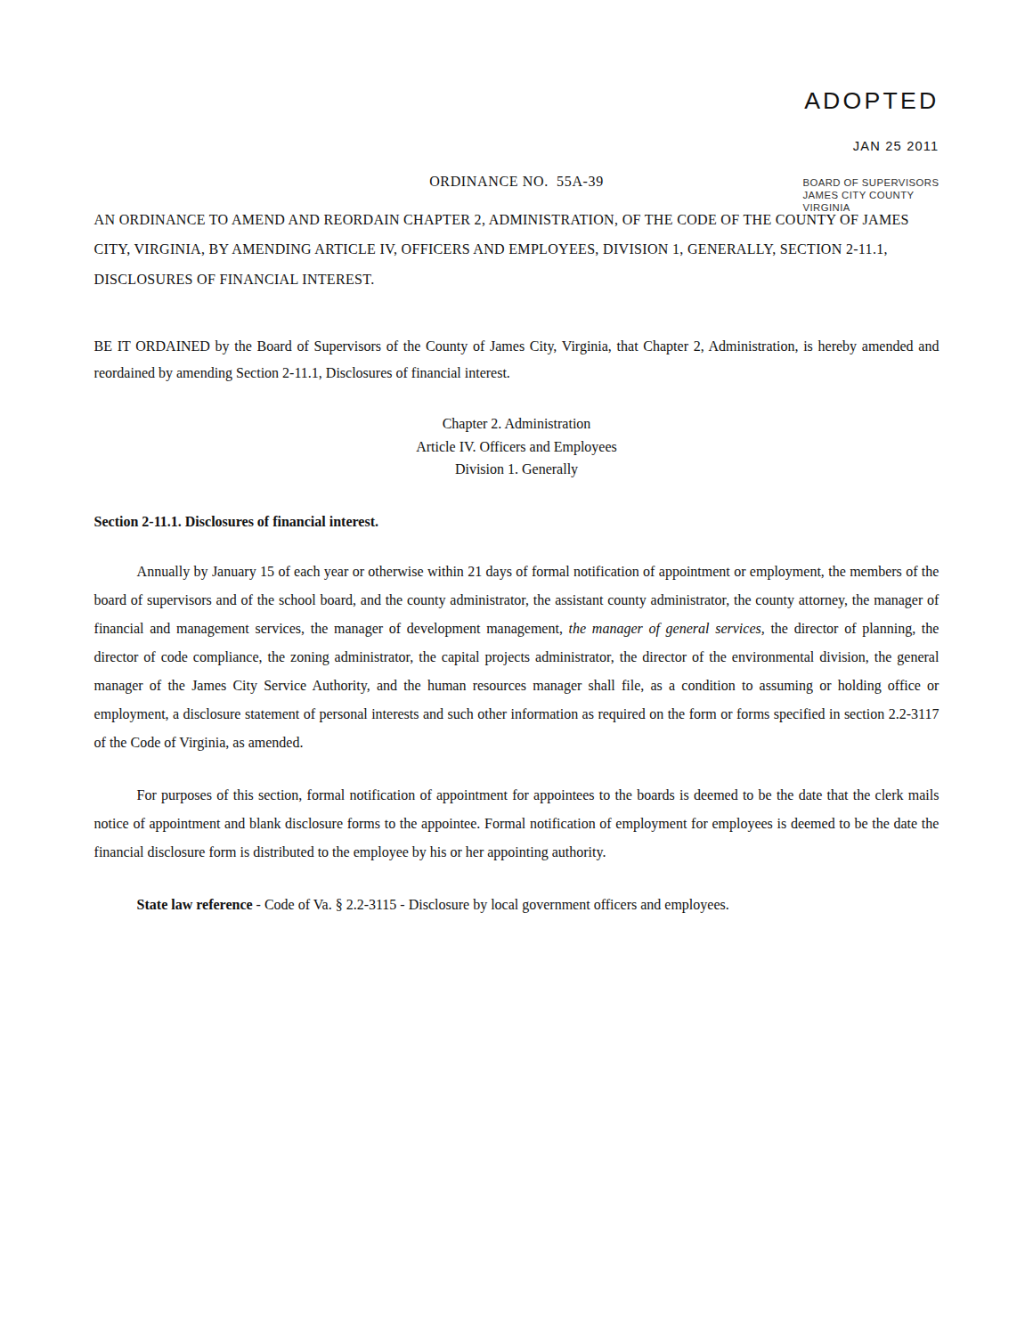ADOPTED
JAN 25 2011
ORDINANCE NO. 55A‑39
BOARD OF SUPERVISORS
JAMES CITY COUNTY
VIRGINIA
AN ORDINANCE TO AMEND AND REORDAIN CHAPTER 2, ADMINISTRATION, OF THE CODE OF THE COUNTY OF JAMES CITY, VIRGINIA, BY AMENDING ARTICLE IV, OFFICERS AND EMPLOYEES, DIVISION 1, GENERALLY, SECTION 2-11.1, DISCLOSURES OF FINANCIAL INTEREST.
BE IT ORDAINED by the Board of Supervisors of the County of James City, Virginia, that Chapter 2, Administration, is hereby amended and reordained by amending Section 2-11.1, Disclosures of financial interest.
Chapter 2. Administration
Article IV. Officers and Employees
Division 1. Generally
Section 2-11.1. Disclosures of financial interest.
Annually by January 15 of each year or otherwise within 21 days of formal notification of appointment or employment, the members of the board of supervisors and of the school board, and the county administrator, the assistant county administrator, the county attorney, the manager of financial and management services, the manager of development management, the manager of general services, the director of planning, the director of code compliance, the zoning administrator, the capital projects administrator, the director of the environmental division, the general manager of the James City Service Authority, and the human resources manager shall file, as a condition to assuming or holding office or employment, a disclosure statement of personal interests and such other information as required on the form or forms specified in section 2.2-3117 of the Code of Virginia, as amended.
For purposes of this section, formal notification of appointment for appointees to the boards is deemed to be the date that the clerk mails notice of appointment and blank disclosure forms to the appointee. Formal notification of employment for employees is deemed to be the date the financial disclosure form is distributed to the employee by his or her appointing authority.
State law reference - Code of Va. § 2.2-3115 - Disclosure by local government officers and employees.